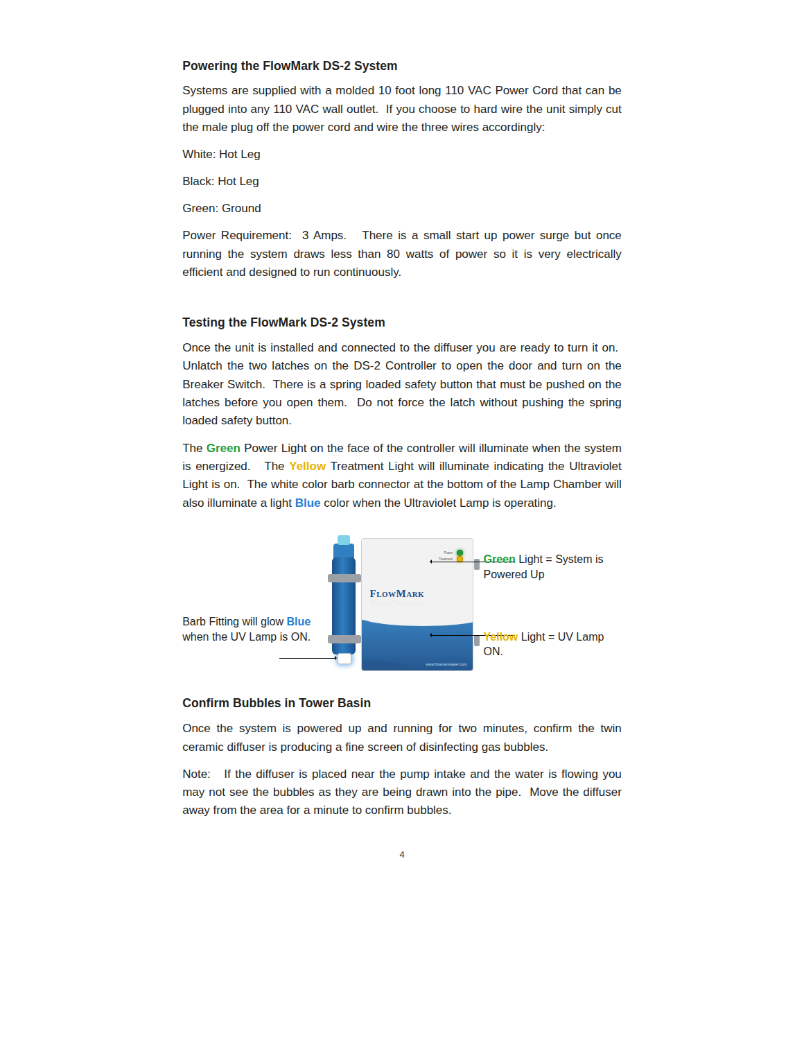Powering the FlowMark DS-2 System
Systems are supplied with a molded 10 foot long 110 VAC Power Cord that can be plugged into any 110 VAC wall outlet. If you choose to hard wire the unit simply cut the male plug off the power cord and wire the three wires accordingly:
White: Hot Leg
Black: Hot Leg
Green: Ground
Power Requirement: 3 Amps. There is a small start up power surge but once running the system draws less than 80 watts of power so it is very electrically efficient and designed to run continuously.
Testing the FlowMark DS-2 System
Once the unit is installed and connected to the diffuser you are ready to turn it on. Unlatch the two latches on the DS-2 Controller to open the door and turn on the Breaker Switch. There is a spring loaded safety button that must be pushed on the latches before you open them. Do not force the latch without pushing the spring loaded safety button.
The Green Power Light on the face of the controller will illuminate when the system is energized. The Yellow Treatment Light will illuminate indicating the Ultraviolet Light is on. The white color barb connector at the bottom of the Lamp Chamber will also illuminate a light Blue color when the Ultraviolet Lamp is operating.
Barb Fitting will glow Blue
when the UV Lamp is ON.
Power
Treatment
FlowMark
Water Treatment
Green Light = System is Powered Up
Yellow Light = UV Lamp ON.
Confirm Bubbles in Tower Basin
Once the system is powered up and running for two minutes, confirm the twin ceramic diffuser is producing a fine screen of disinfecting gas bubbles.
Note: If the diffuser is placed near the pump intake and the water is flowing you may not see the bubbles as they are being drawn into the pipe. Move the diffuser away from the area for a minute to confirm bubbles.
4